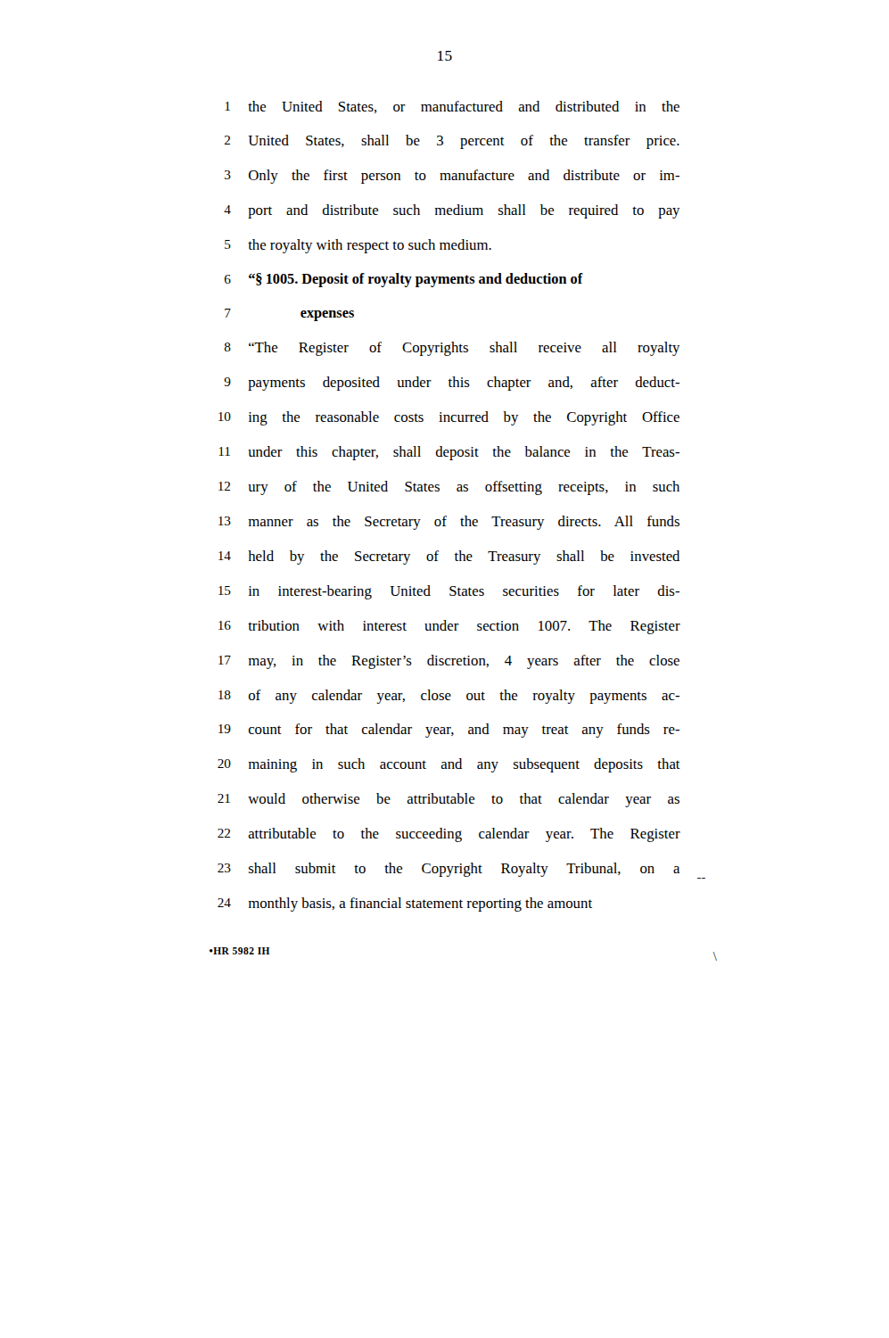15
the United States, or manufactured and distributed in the
United States, shall be 3 percent of the transfer price.
Only the first person to manufacture and distribute or im-
port and distribute such medium shall be required to pay
the royalty with respect to such medium.
“§ 1005. Deposit of royalty payments and deduction of
expenses
“The Register of Copyrights shall receive all royalty
payments deposited under this chapter and, after deduct-
ing the reasonable costs incurred by the Copyright Office
under this chapter, shall deposit the balance in the Treas-
ury of the United States as offsetting receipts, in such
manner as the Secretary of the Treasury directs. All funds
held by the Secretary of the Treasury shall be invested
in interest-bearing United States securities for later dis-
tribution with interest under section 1007. The Register
may, in the Register’s discretion, 4 years after the close
of any calendar year, close out the royalty payments ac-
count for that calendar year, and may treat any funds re-
maining in such account and any subsequent deposits that
would otherwise be attributable to that calendar year as
attributable to the succeeding calendar year. The Register
shall submit to the Copyright Royalty Tribunal, on a
monthly basis, a financial statement reporting the amount
•HR 5982 IH
‑‑
\